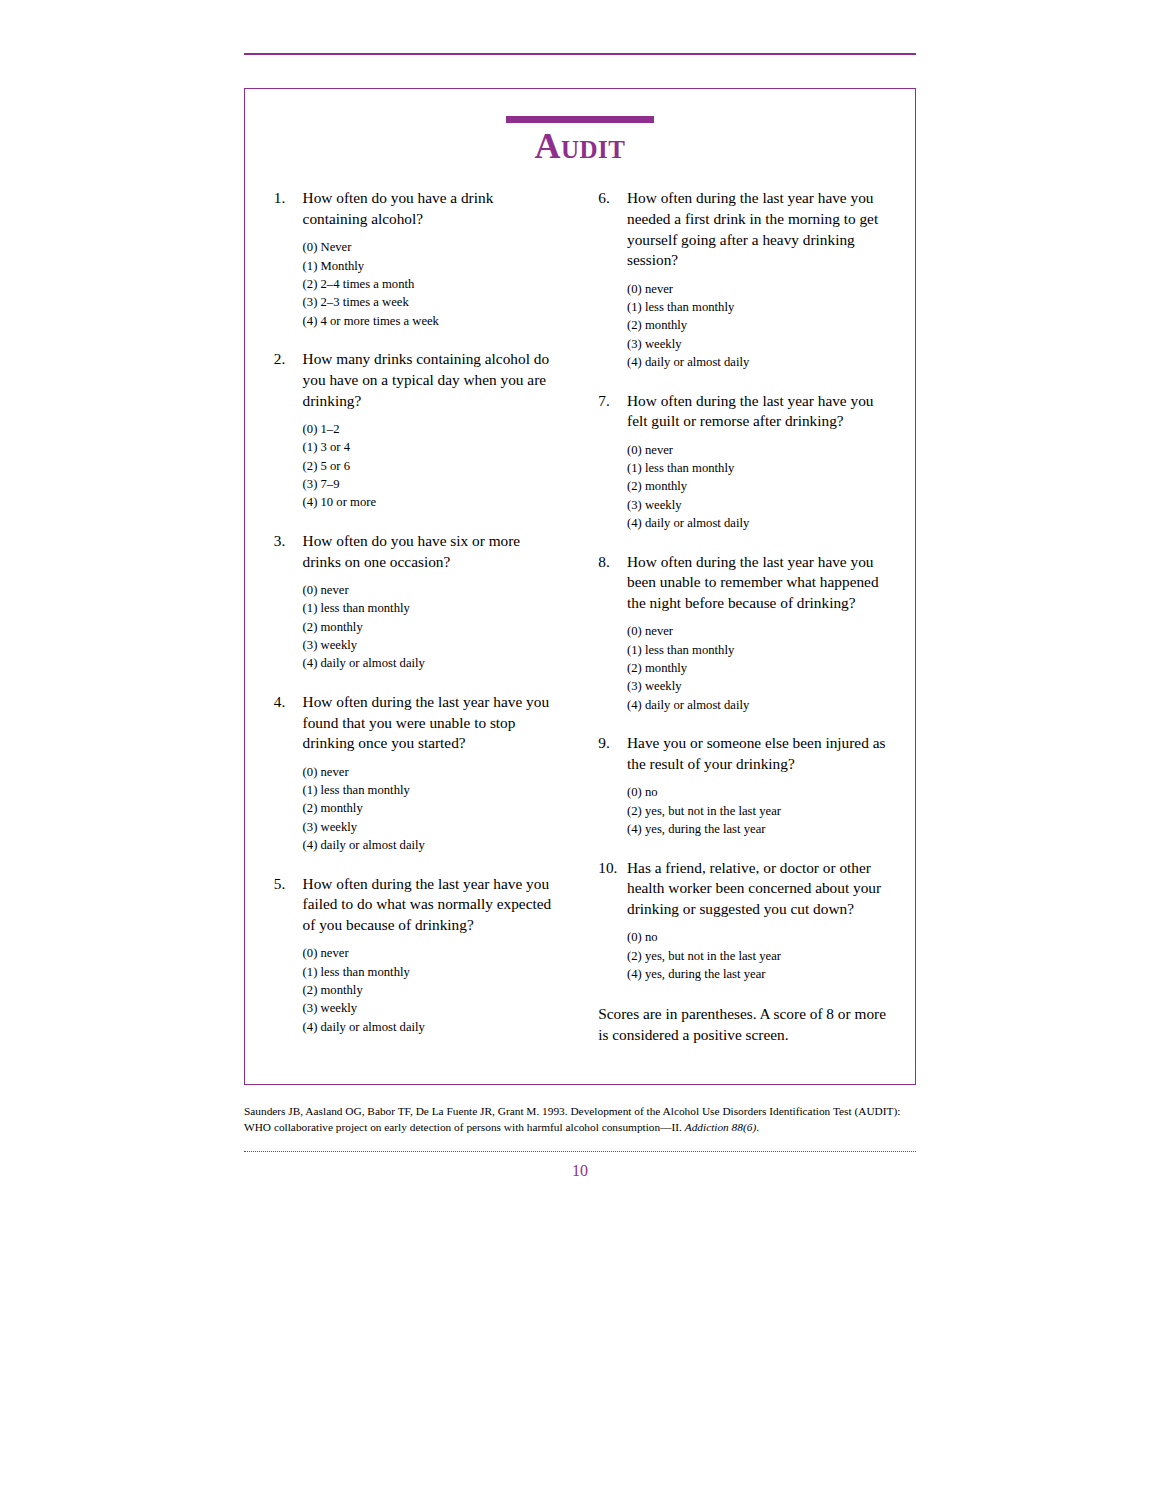Audit
1.
How often do you have a drink containing alcohol?
(0) Never
(1) Monthly
(2) 2–4 times a month
(3) 2–3 times a week
(4) 4 or more times a week
2.
How many drinks containing alcohol do you have on a typical day when you are drinking?
(0) 1–2
(1) 3 or 4
(2) 5 or 6
(3) 7–9
(4) 10 or more
3.
How often do you have six or more drinks on one occasion?
(0) never
(1) less than monthly
(2) monthly
(3) weekly
(4) daily or almost daily
4.
How often during the last year have you found that you were unable to stop drinking once you started?
(0) never
(1) less than monthly
(2) monthly
(3) weekly
(4) daily or almost daily
5.
How often during the last year have you failed to do what was normally expected of you because of drinking?
(0) never
(1) less than monthly
(2) monthly
(3) weekly
(4) daily or almost daily
6.
How often during the last year have you needed a first drink in the morning to get yourself going after a heavy drinking session?
(0) never
(1) less than monthly
(2) monthly
(3) weekly
(4) daily or almost daily
7.
How often during the last year have you felt guilt or remorse after drinking?
(0) never
(1) less than monthly
(2) monthly
(3) weekly
(4) daily or almost daily
8.
How often during the last year have you been unable to remember what happened the night before because of drinking?
(0) never
(1) less than monthly
(2) monthly
(3) weekly
(4) daily or almost daily
9.
Have you or someone else been injured as the result of your drinking?
(0) no
(2) yes, but not in the last year
(4) yes, during the last year
10.
Has a friend, relative, or doctor or other health worker been concerned about your drinking or suggested you cut down?
(0) no
(2) yes, but not in the last year
(4) yes, during the last year
Scores are in parentheses. A score of 8 or more is considered a positive screen.
Saunders JB, Aasland OG, Babor TF, De La Fuente JR, Grant M. 1993. Development of the Alcohol Use Disorders Identification Test (AUDIT): WHO collaborative project on early detection of persons with harmful alcohol consumption—II. Addiction 88(6).
10